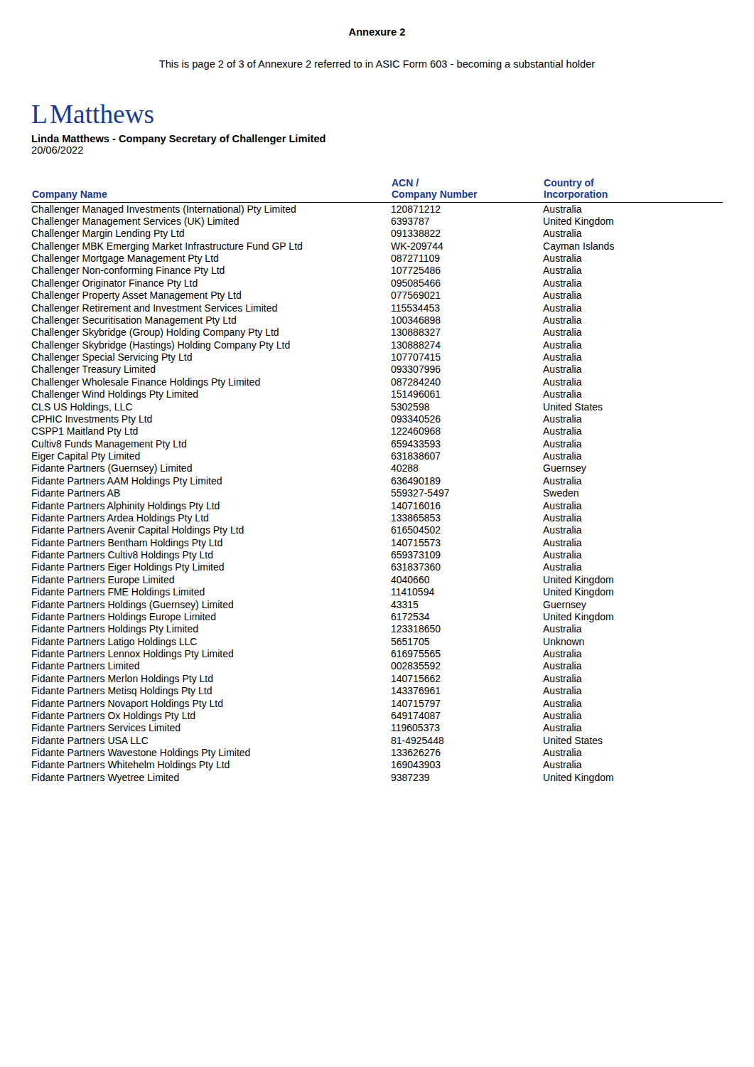Annexure 2
This is page 2 of 3 of Annexure 2 referred to in ASIC Form 603 - becoming a substantial holder
L Matthews
Linda Matthews - Company Secretary of Challenger Limited
20/06/2022
| Company Name | ACN / Company Number | Country of Incorporation |
| --- | --- | --- |
| Challenger Managed Investments (International) Pty Limited | 120871212 | Australia |
| Challenger Management Services (UK) Limited | 6393787 | United Kingdom |
| Challenger Margin Lending Pty Ltd | 091338822 | Australia |
| Challenger MBK Emerging Market Infrastructure Fund GP Ltd | WK-209744 | Cayman Islands |
| Challenger Mortgage Management Pty Ltd | 087271109 | Australia |
| Challenger Non-conforming Finance Pty Ltd | 107725486 | Australia |
| Challenger Originator Finance Pty Ltd | 095085466 | Australia |
| Challenger Property Asset Management Pty Ltd | 077569021 | Australia |
| Challenger Retirement and Investment Services Limited | 115534453 | Australia |
| Challenger Securitisation Management Pty Ltd | 100346898 | Australia |
| Challenger Skybridge (Group) Holding Company Pty Ltd | 130888327 | Australia |
| Challenger Skybridge (Hastings) Holding Company Pty Ltd | 130888274 | Australia |
| Challenger Special Servicing Pty Ltd | 107707415 | Australia |
| Challenger Treasury Limited | 093307996 | Australia |
| Challenger Wholesale Finance Holdings Pty Limited | 087284240 | Australia |
| Challenger Wind Holdings Pty Limited | 151496061 | Australia |
| CLS US Holdings, LLC | 5302598 | United States |
| CPHIC Investments Pty Ltd | 093340526 | Australia |
| CSPP1 Maitland Pty Ltd | 122460968 | Australia |
| Cultiv8 Funds Management Pty Ltd | 659433593 | Australia |
| Eiger Capital Pty Limited | 631838607 | Australia |
| Fidante Partners (Guernsey) Limited | 40288 | Guernsey |
| Fidante Partners AAM Holdings Pty Limited | 636490189 | Australia |
| Fidante Partners AB | 559327-5497 | Sweden |
| Fidante Partners Alphinity Holdings Pty Ltd | 140716016 | Australia |
| Fidante Partners Ardea Holdings Pty Ltd | 133865853 | Australia |
| Fidante Partners Avenir Capital Holdings Pty Ltd | 616504502 | Australia |
| Fidante Partners Bentham Holdings Pty Ltd | 140715573 | Australia |
| Fidante Partners Cultiv8 Holdings Pty Ltd | 659373109 | Australia |
| Fidante Partners Eiger Holdings Pty Limited | 631837360 | Australia |
| Fidante Partners Europe Limited | 4040660 | United Kingdom |
| Fidante Partners FME Holdings Limited | 11410594 | United Kingdom |
| Fidante Partners Holdings (Guernsey) Limited | 43315 | Guernsey |
| Fidante Partners Holdings Europe Limited | 6172534 | United Kingdom |
| Fidante Partners Holdings Pty Limited | 123318650 | Australia |
| Fidante Partners Latigo Holdings LLC | 5651705 | Unknown |
| Fidante Partners Lennox Holdings Pty Limited | 616975565 | Australia |
| Fidante Partners Limited | 002835592 | Australia |
| Fidante Partners Merlon Holdings Pty Ltd | 140715662 | Australia |
| Fidante Partners Metisq Holdings Pty Ltd | 143376961 | Australia |
| Fidante Partners Novaport Holdings Pty Ltd | 140715797 | Australia |
| Fidante Partners Ox Holdings Pty Ltd | 649174087 | Australia |
| Fidante Partners Services Limited | 119605373 | Australia |
| Fidante Partners USA LLC | 81-4925448 | United States |
| Fidante Partners Wavestone Holdings Pty Limited | 133626276 | Australia |
| Fidante Partners Whitehelm Holdings Pty Ltd | 169043903 | Australia |
| Fidante Partners Wyetree Limited | 9387239 | United Kingdom |